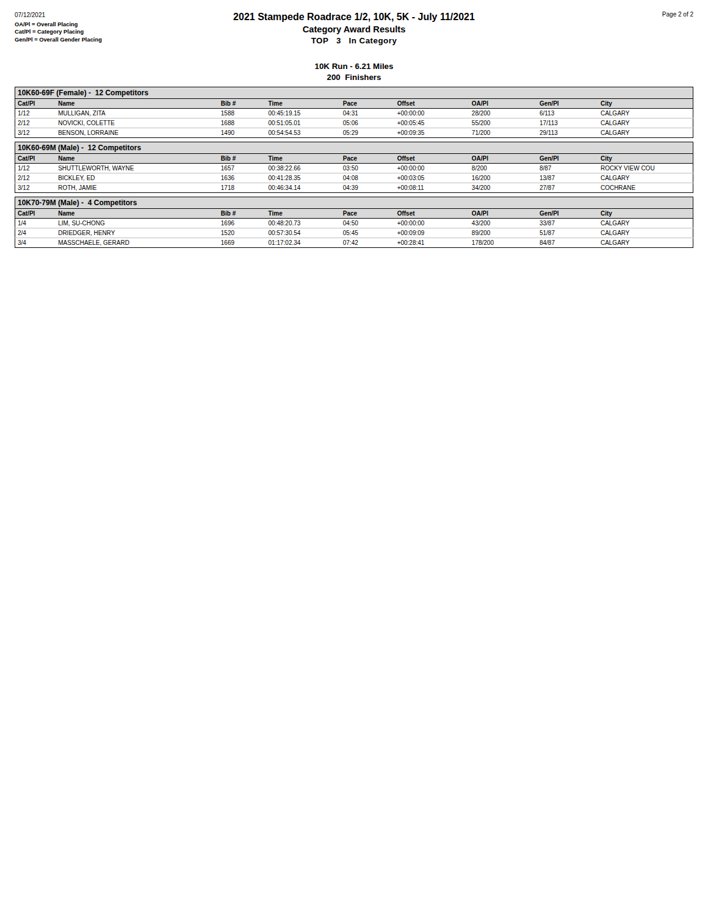07/12/2021
OA/Pl = Overall Placing
Cat/Pl = Category Placing
Gen/Pl = Overall Gender Placing
Page 2 of 2
2021 Stampede Roadrace 1/2, 10K, 5K - July 11/2021
Category Award Results
TOP 3 In Category
10K Run - 6.21 Miles
200 Finishers
10K60-69F (Female) - 12 Competitors
| Cat/Pl | Name | Bib # | Time | Pace | Offset | OA/Pl | Gen/Pl | City |
| --- | --- | --- | --- | --- | --- | --- | --- | --- |
| 1/12 | MULLIGAN, ZITA | 1588 | 00:45:19.15 | 04:31 | +00:00:00 | 28/200 | 6/113 | CALGARY |
| 2/12 | NOVICKI, COLETTE | 1688 | 00:51:05.01 | 05:06 | +00:05:45 | 55/200 | 17/113 | CALGARY |
| 3/12 | BENSON, LORRAINE | 1490 | 00:54:54.53 | 05:29 | +00:09:35 | 71/200 | 29/113 | CALGARY |
10K60-69M (Male) - 12 Competitors
| Cat/Pl | Name | Bib # | Time | Pace | Offset | OA/Pl | Gen/Pl | City |
| --- | --- | --- | --- | --- | --- | --- | --- | --- |
| 1/12 | SHUTTLEWORTH, WAYNE | 1657 | 00:38:22.66 | 03:50 | +00:00:00 | 8/200 | 8/87 | ROCKY VIEW COU |
| 2/12 | BICKLEY, ED | 1636 | 00:41:28.35 | 04:08 | +00:03:05 | 16/200 | 13/87 | CALGARY |
| 3/12 | ROTH, JAMIE | 1718 | 00:46:34.14 | 04:39 | +00:08:11 | 34/200 | 27/87 | COCHRANE |
10K70-79M (Male) - 4 Competitors
| Cat/Pl | Name | Bib # | Time | Pace | Offset | OA/Pl | Gen/Pl | City |
| --- | --- | --- | --- | --- | --- | --- | --- | --- |
| 1/4 | LIM, SU-CHONG | 1696 | 00:48:20.73 | 04:50 | +00:00:00 | 43/200 | 33/87 | CALGARY |
| 2/4 | DRIEDGER, HENRY | 1520 | 00:57:30.54 | 05:45 | +00:09:09 | 89/200 | 51/87 | CALGARY |
| 3/4 | MASSCHAELE, GERARD | 1669 | 01:17:02.34 | 07:42 | +00:28:41 | 178/200 | 84/87 | CALGARY |